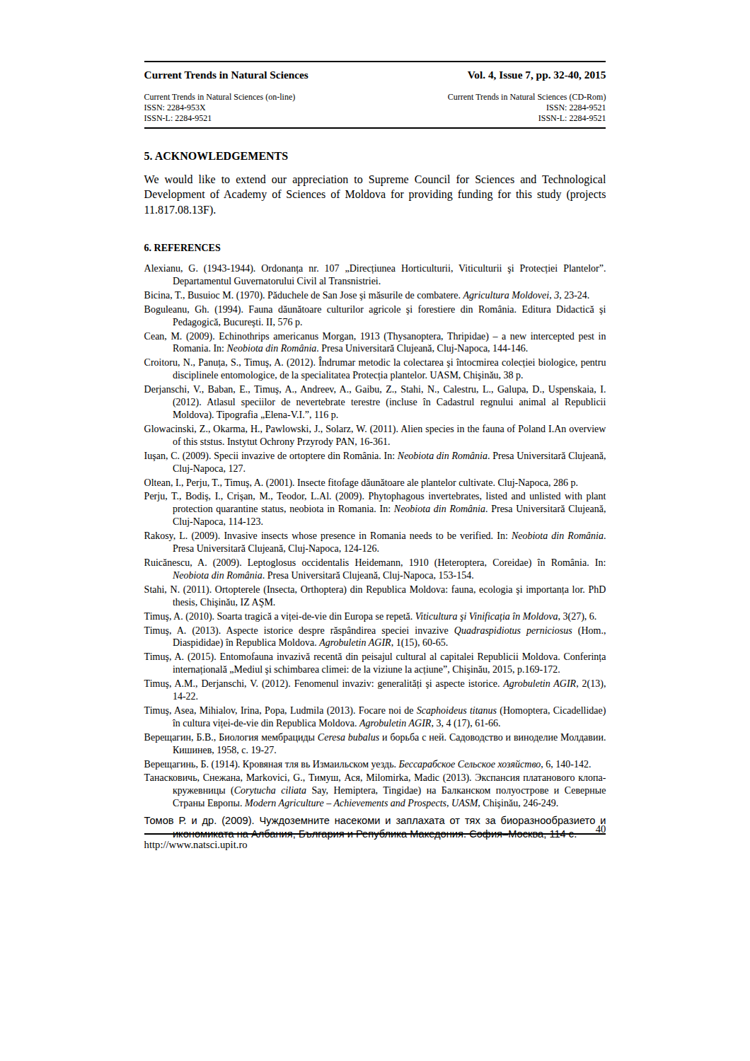Current Trends in Natural Sciences Vol. 4, Issue 7, pp. 32-40, 2015
Current Trends in Natural Sciences (on-line)
ISSN: 2284-953X
ISSN-L: 2284-9521
Current Trends in Natural Sciences (CD-Rom)
ISSN: 2284-9521
ISSN-L: 2284-9521
5. ACKNOWLEDGEMENTS
We would like to extend our appreciation to Supreme Council for Sciences and Technological Development of Academy of Sciences of Moldova for providing funding for this study (projects 11.817.08.13F).
6. REFERENCES
Alexianu, G. (1943-1944). Ordonanța nr. 107 „Direcțiunea Horticulturii, Viticulturii şi Protecției Plantelor”. Departamentul Guvernatorului Civil al Transnistriei.
Bicina, T., Busuioc M. (1970). Păduchele de San Jose şi măsurile de combatere. Agricultura Moldovei, 3, 23-24.
Boguleanu, Gh. (1994). Fauna dăunătoare culturilor agricole şi forestiere din România. Editura Didactică şi Pedagogică, Bucureşti. II, 576 p.
Cean, M. (2009). Echinothrips americanus Morgan, 1913 (Thysanoptera, Thripidae) – a new intercepted pest in Romania. In: Neobiota din România. Presa Universitară Clujeană, Cluj-Napoca, 144-146.
Croitoru, N., Panuța, S., Timuş, A. (2012). Îndrumar metodic la colectarea şi întocmirea colecției biologice, pentru disciplinele entomologice, de la specialitatea Protecția plantelor. UASM, Chişinău, 38 p.
Derjanschi, V., Baban, E., Timuş, A., Andreev, A., Gaibu, Z., Stahi, N., Calestru, L., Galupa, D., Uspenskaia, I. (2012). Atlasul speciilor de nevertebrate terestre (incluse în Cadastrul regnului animal al Republicii Moldova). Tipografia „Elena-V.I.”, 116 p.
Glowacinski, Z., Okarma, H., Pawlowski, J., Solarz, W. (2011). Alien species in the fauna of Poland I.An overview of this ststus. Instytut Ochrony Przyrody PAN, 16-361.
Iuşan, C. (2009). Specii invazive de ortoptere din România. In: Neobiota din România. Presa Universitară Clujeană, Cluj-Napoca, 127.
Oltean, I., Perju, T., Timuş, A. (2001). Insecte fitofage dăunătoare ale plantelor cultivate. Cluj-Napoca, 286 p.
Perju, T., Bodiş, I., Crişan, M., Teodor, L.Al. (2009). Phytophagous invertebrates, listed and unlisted with plant protection quarantine status, neobiota in Romania. In: Neobiota din România. Presa Universitară Clujeană, Cluj-Napoca, 114-123.
Rakosy, L. (2009). Invasive insects whose presence in Romania needs to be verified. In: Neobiota din România. Presa Universitară Clujeană, Cluj-Napoca, 124-126.
Ruicănescu, A. (2009). Leptoglosus occidentalis Heidemann, 1910 (Heteroptera, Coreidae) în România. In: Neobiota din România. Presa Universitară Clujeană, Cluj-Napoca, 153-154.
Stahi, N. (2011). Ortopterele (Insecta, Orthoptera) din Republica Moldova: fauna, ecologia şi importanța lor. PhD thesis, Chişinău, IZ AŞM.
Timuş, A. (2010). Soarta tragică a viței-de-vie din Europa se repetă. Viticultura şi Vinificația în Moldova, 3(27), 6.
Timuş, A. (2013). Aspecte istorice despre răspândirea speciei invazive Quadraspidiotus perniciosus (Hom., Diaspididae) în Republica Moldova. Agrobuletin AGIR, 1(15), 60-65.
Timuş, A. (2015). Entomofauna invazivă recentă din peisajul cultural al capitalei Republicii Moldova. Conferința internațională „Mediul şi schimbarea climei: de la viziune la acțiune”, Chişinău, 2015, p.169-172.
Timuş, A.M., Derjanschi, V. (2012). Fenomenul invaziv: generalități şi aspecte istorice. Agrobuletin AGIR, 2(13), 14-22.
Timuş, Asea, Mihialov, Irina, Popa, Ludmila (2013). Focare noi de Scaphoideus titanus (Homoptera, Cicadellidae) în cultura viței-de-vie din Republica Moldova. Agrobuletin AGIR, 3, 4 (17), 61-66.
Верещагин, Б.В., Биология мембрациды Ceresa bubalus и борьба с ней. Садоводство и виноделие Молдавии. Кишинев, 1958, с. 19-27.
Верещагинь, Б. (1914). Кровяная тля вь Измаильском уездь. Бессарабское Сельское хозяйство, 6, 140-142.
Танасковичь, Снежана, Markovici, G., Тимуш, Ася, Milomirka, Madic (2013). Экспансия платанового клопа-кружевницы (Corytucha ciliata Say, Hemiptera, Tingidae) на Балканском полуострове и Северные Страны Европы. Modern Agriculture – Achievements and Prospects, UASM, Chişinău, 246-249.
Томов Р. и др. (2009). Чуждоземните насекоми и заплахата от тях за биоразнообразието и икономиката на Албания, България и Република Македония. София–Москва, 114 с.
40
http://www.natsci.upit.ro